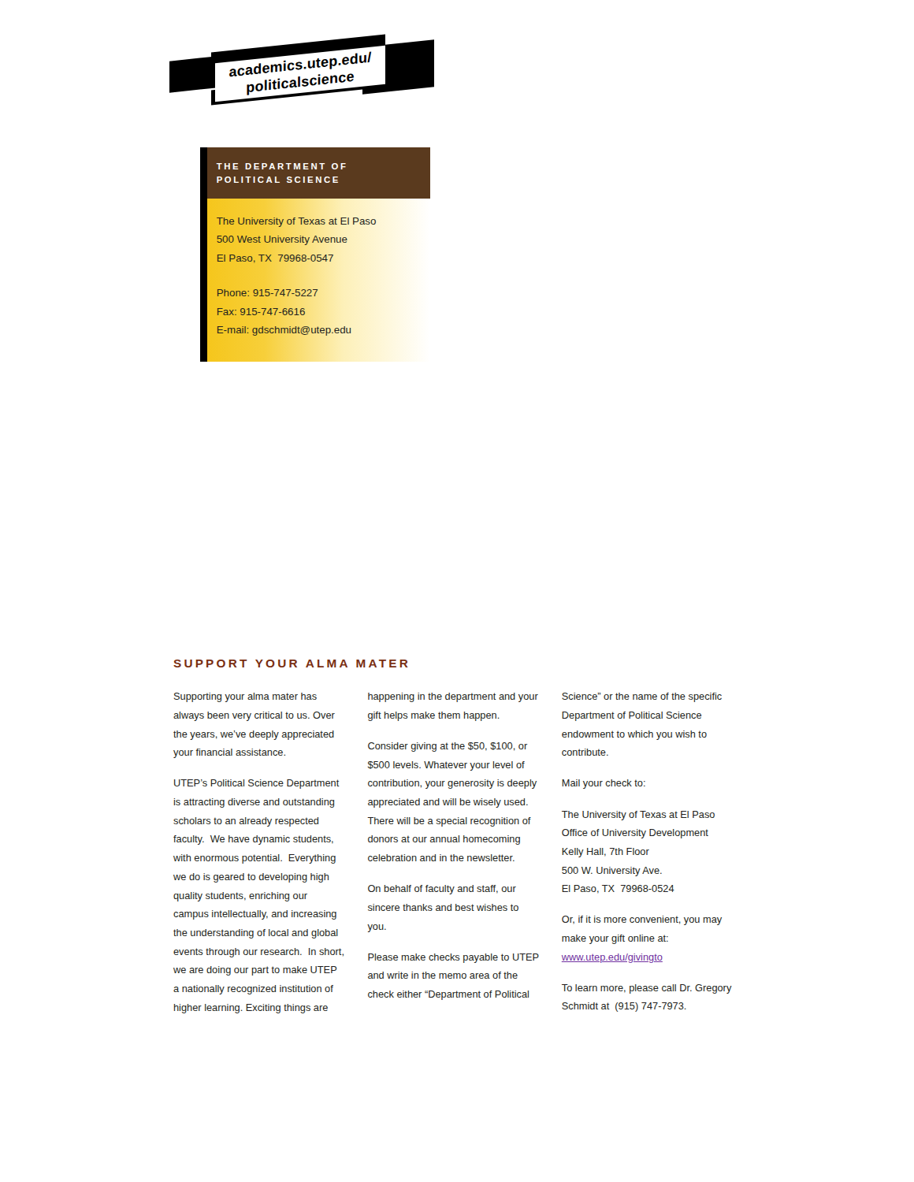academics.utep.edu/ politicalscience
The Department of
Political Science
The University of Texas at El Paso
500 West University Avenue
El Paso, TX 79968-0547
Phone: 915-747-5227
Fax: 915-747-6616
E-mail: gdschmidt@utep.edu
Support Your Alma Mater
Supporting your alma mater has always been very critical to us. Over the years, we’ve deeply appreciated your financial assistance.
UTEP’s Political Science Department is attracting diverse and outstanding scholars to an already respected faculty. We have dynamic students, with enormous potential. Everything we do is geared to developing high quality students, enriching our campus intellectually, and increasing the understanding of local and global events through our research. In short, we are doing our part to make UTEP a nationally recognized institution of higher learning. Exciting things are happening in the department and your gift helps make them happen.
Consider giving at the $50, $100, or $500 levels. Whatever your level of contribution, your generosity is deeply appreciated and will be wisely used. There will be a special recognition of donors at our annual homecoming celebration and in the newsletter.
On behalf of faculty and staff, our sincere thanks and best wishes to you.
Please make checks payable to UTEP and write in the memo area of the check either “Department of Political Science” or the name of the specific Department of Political Science endowment to which you wish to contribute.
Mail your check to:
The University of Texas at El Paso
Office of University Development
Kelly Hall, 7th Floor
500 W. University Ave.
El Paso, TX 79968-0524
Or, if it is more convenient, you may make your gift online at:
www.utep.edu/givingto
To learn more, please call Dr. Gregory Schmidt at (915) 747-7973.